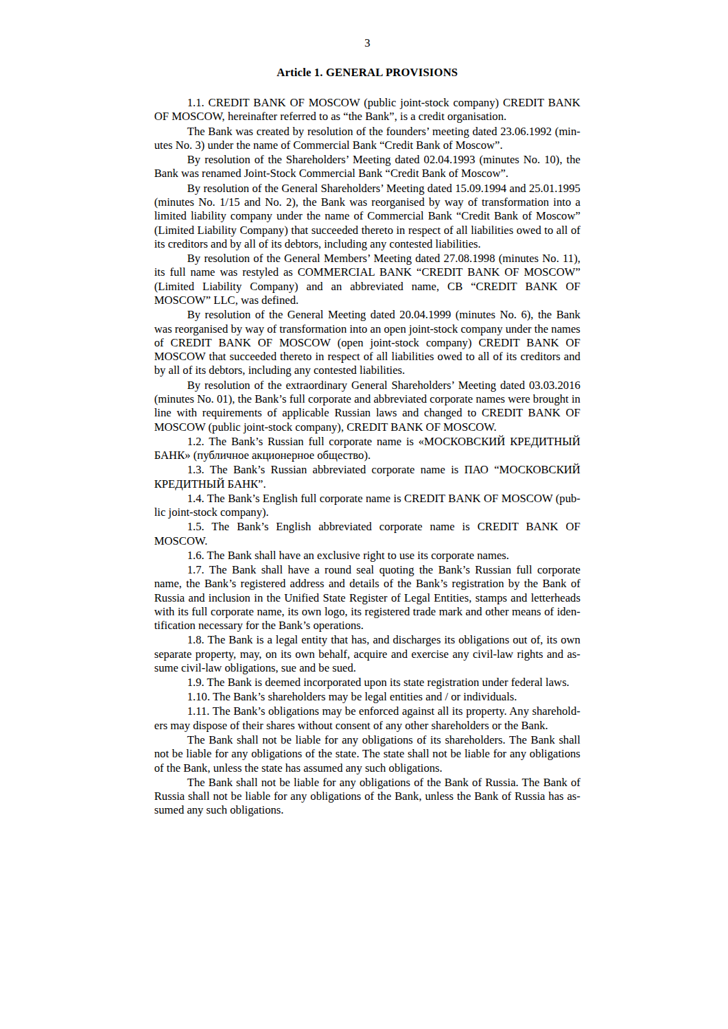3
Article 1. GENERAL PROVISIONS
1.1. CREDIT BANK OF MOSCOW (public joint-stock company) CREDIT BANK OF MOSCOW, hereinafter referred to as “the Bank”, is a credit organisation.
The Bank was created by resolution of the founders’ meeting dated 23.06.1992 (minutes No. 3) under the name of Commercial Bank “Credit Bank of Moscow”.
By resolution of the Shareholders’ Meeting dated 02.04.1993 (minutes No. 10), the Bank was renamed Joint-Stock Commercial Bank “Credit Bank of Moscow”.
By resolution of the General Shareholders’ Meeting dated 15.09.1994 and 25.01.1995 (minutes No. 1/15 and No. 2), the Bank was reorganised by way of transformation into a limited liability company under the name of Commercial Bank “Credit Bank of Moscow” (Limited Liability Company) that succeeded thereto in respect of all liabilities owed to all of its creditors and by all of its debtors, including any contested liabilities.
By resolution of the General Members’ Meeting dated 27.08.1998 (minutes No. 11), its full name was restyled as COMMERCIAL BANK “CREDIT BANK OF MOSCOW” (Limited Liability Company) and an abbreviated name, CB “CREDIT BANK OF MOSCOW” LLC, was defined.
By resolution of the General Meeting dated 20.04.1999 (minutes No. 6), the Bank was reorganised by way of transformation into an open joint-stock company under the names of CREDIT BANK OF MOSCOW (open joint-stock company) CREDIT BANK OF MOSCOW that succeeded thereto in respect of all liabilities owed to all of its creditors and by all of its debtors, including any contested liabilities.
By resolution of the extraordinary General Shareholders’ Meeting dated 03.03.2016 (minutes No. 01), the Bank’s full corporate and abbreviated corporate names were brought in line with requirements of applicable Russian laws and changed to CREDIT BANK OF MOSCOW (public joint-stock company), CREDIT BANK OF MOSCOW.
1.2. The Bank’s Russian full corporate name is «МОСКОВСКИЙ КРЕДИТНЫЙ БАНК» (публичное акционерное общество).
1.3. The Bank’s Russian abbreviated corporate name is ПАО “МОСКОВСКИЙ КРЕДИТНЫЙ БАНК”.
1.4. The Bank’s English full corporate name is CREDIT BANK OF MOSCOW (public joint-stock company).
1.5. The Bank’s English abbreviated corporate name is CREDIT BANK OF MOSCOW.
1.6. The Bank shall have an exclusive right to use its corporate names.
1.7. The Bank shall have a round seal quoting the Bank’s Russian full corporate name, the Bank’s registered address and details of the Bank’s registration by the Bank of Russia and inclusion in the Unified State Register of Legal Entities, stamps and letterheads with its full corporate name, its own logo, its registered trade mark and other means of identification necessary for the Bank’s operations.
1.8. The Bank is a legal entity that has, and discharges its obligations out of, its own separate property, may, on its own behalf, acquire and exercise any civil-law rights and assume civil-law obligations, sue and be sued.
1.9. The Bank is deemed incorporated upon its state registration under federal laws.
1.10. The Bank’s shareholders may be legal entities and / or individuals.
1.11. The Bank’s obligations may be enforced against all its property. Any shareholders may dispose of their shares without consent of any other shareholders or the Bank.
The Bank shall not be liable for any obligations of its shareholders. The Bank shall not be liable for any obligations of the state. The state shall not be liable for any obligations of the Bank, unless the state has assumed any such obligations.
The Bank shall not be liable for any obligations of the Bank of Russia. The Bank of Russia shall not be liable for any obligations of the Bank, unless the Bank of Russia has assumed any such obligations.